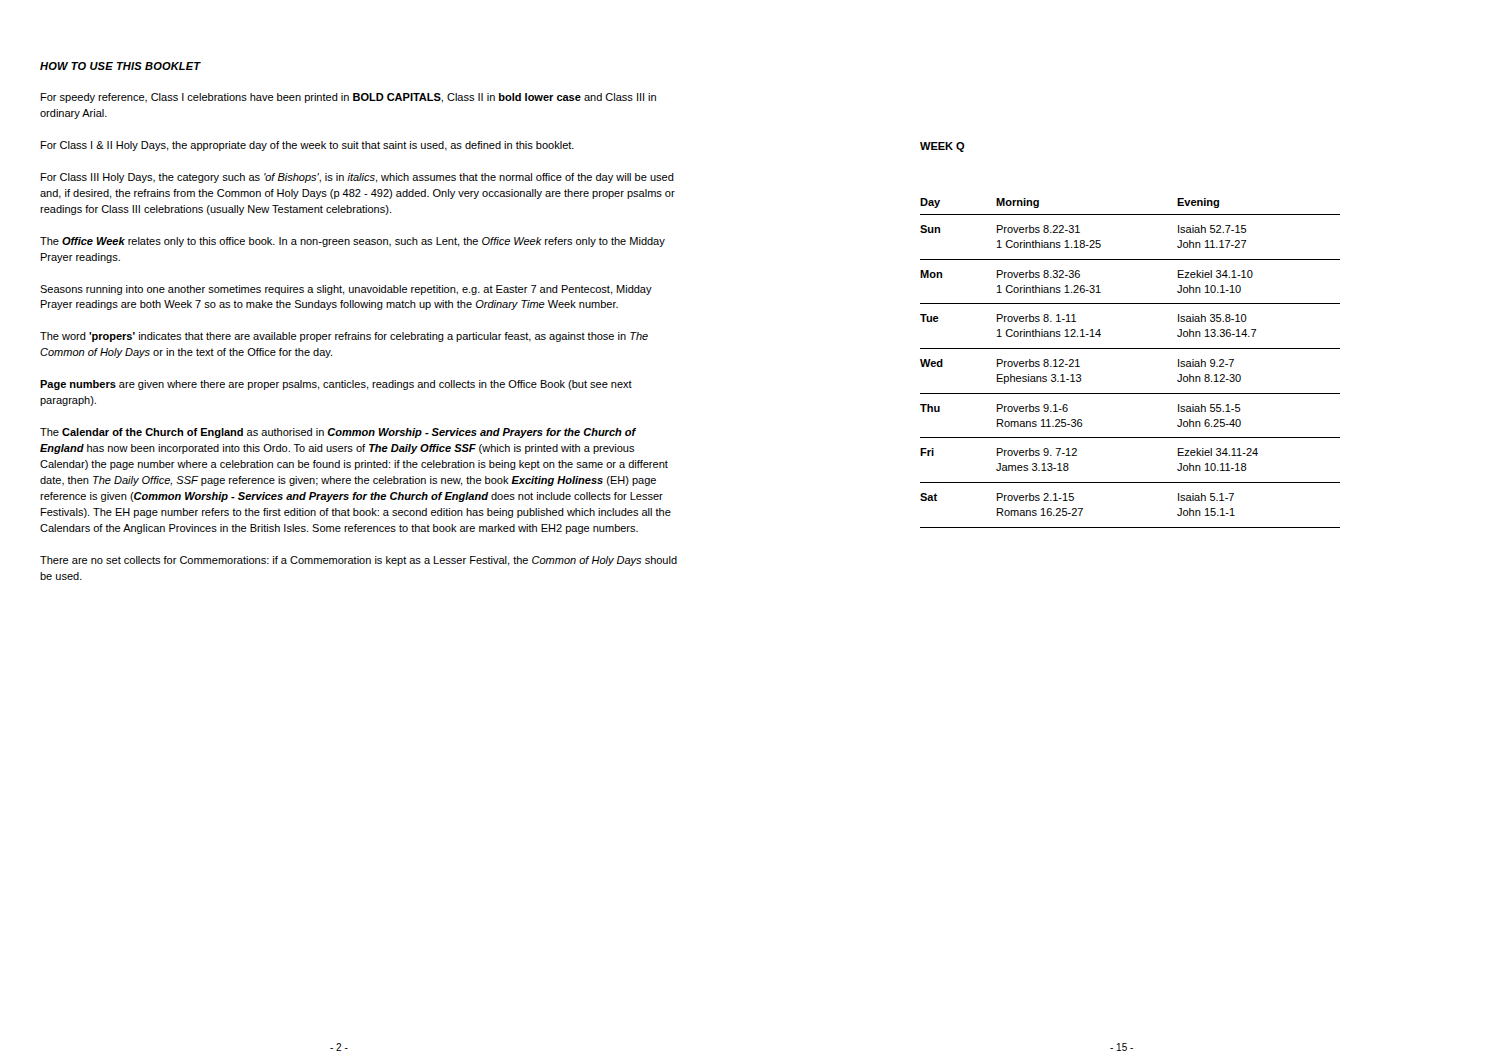HOW TO USE THIS BOOKLET
For speedy reference, Class I celebrations have been printed in BOLD CAPITALS, Class II in bold lower case and Class III in ordinary Arial.
For Class I & II Holy Days, the appropriate day of the week to suit that saint is used, as defined in this booklet.
For Class III Holy Days, the category such as 'of Bishops', is in italics, which assumes that the normal office of the day will be used and, if desired, the refrains from the Common of Holy Days (p 482 - 492) added. Only very occasionally are there proper psalms or readings for Class III celebrations (usually New Testament celebrations).
The Office Week relates only to this office book. In a non-green season, such as Lent, the Office Week refers only to the Midday Prayer readings.
Seasons running into one another sometimes requires a slight, unavoidable repetition, e.g. at Easter 7 and Pentecost, Midday Prayer readings are both Week 7 so as to make the Sundays following match up with the Ordinary Time Week number.
The word 'propers' indicates that there are available proper refrains for celebrating a particular feast, as against those in The Common of Holy Days or in the text of the Office for the day.
Page numbers are given where there are proper psalms, canticles, readings and collects in the Office Book (but see next paragraph).
The Calendar of the Church of England as authorised in Common Worship - Services and Prayers for the Church of England has now been incorporated into this Ordo. To aid users of The Daily Office SSF (which is printed with a previous Calendar) the page number where a celebration can be found is printed: if the celebration is being kept on the same or a different date, then The Daily Office, SSF page reference is given; where the celebration is new, the book Exciting Holiness (EH) page reference is given (Common Worship - Services and Prayers for the Church of England does not include collects for Lesser Festivals). The EH page number refers to the first edition of that book: a second edition has being published which includes all the Calendars of the Anglican Provinces in the British Isles. Some references to that book are marked with EH2 page numbers.
There are no set collects for Commemorations: if a Commemoration is kept as a Lesser Festival, the Common of Holy Days should be used.
WEEK Q
| Day | Morning | Evening |
| --- | --- | --- |
| Sun | Proverbs 8.22-31 1 Corinthians 1.18-25 | Isaiah 52.7-15 John 11.17-27 |
| Mon | Proverbs 8.32-36 1 Corinthians 1.26-31 | Ezekiel 34.1-10 John 10.1-10 |
| Tue | Proverbs 8. 1-11 1 Corinthians 12.1-14 | Isaiah 35.8-10 John 13.36-14.7 |
| Wed | Proverbs 8.12-21 Ephesians 3.1-13 | Isaiah 9.2-7 John 8.12-30 |
| Thu | Proverbs 9.1-6 Romans 11.25-36 | Isaiah 55.1-5 John 6.25-40 |
| Fri | Proverbs 9. 7-12 James 3.13-18 | Ezekiel 34.11-24 John 10.11-18 |
| Sat | Proverbs 2.1-15 Romans 16.25-27 | Isaiah 5.1-7 John 15.1-1 |
- 2 - - 15 -